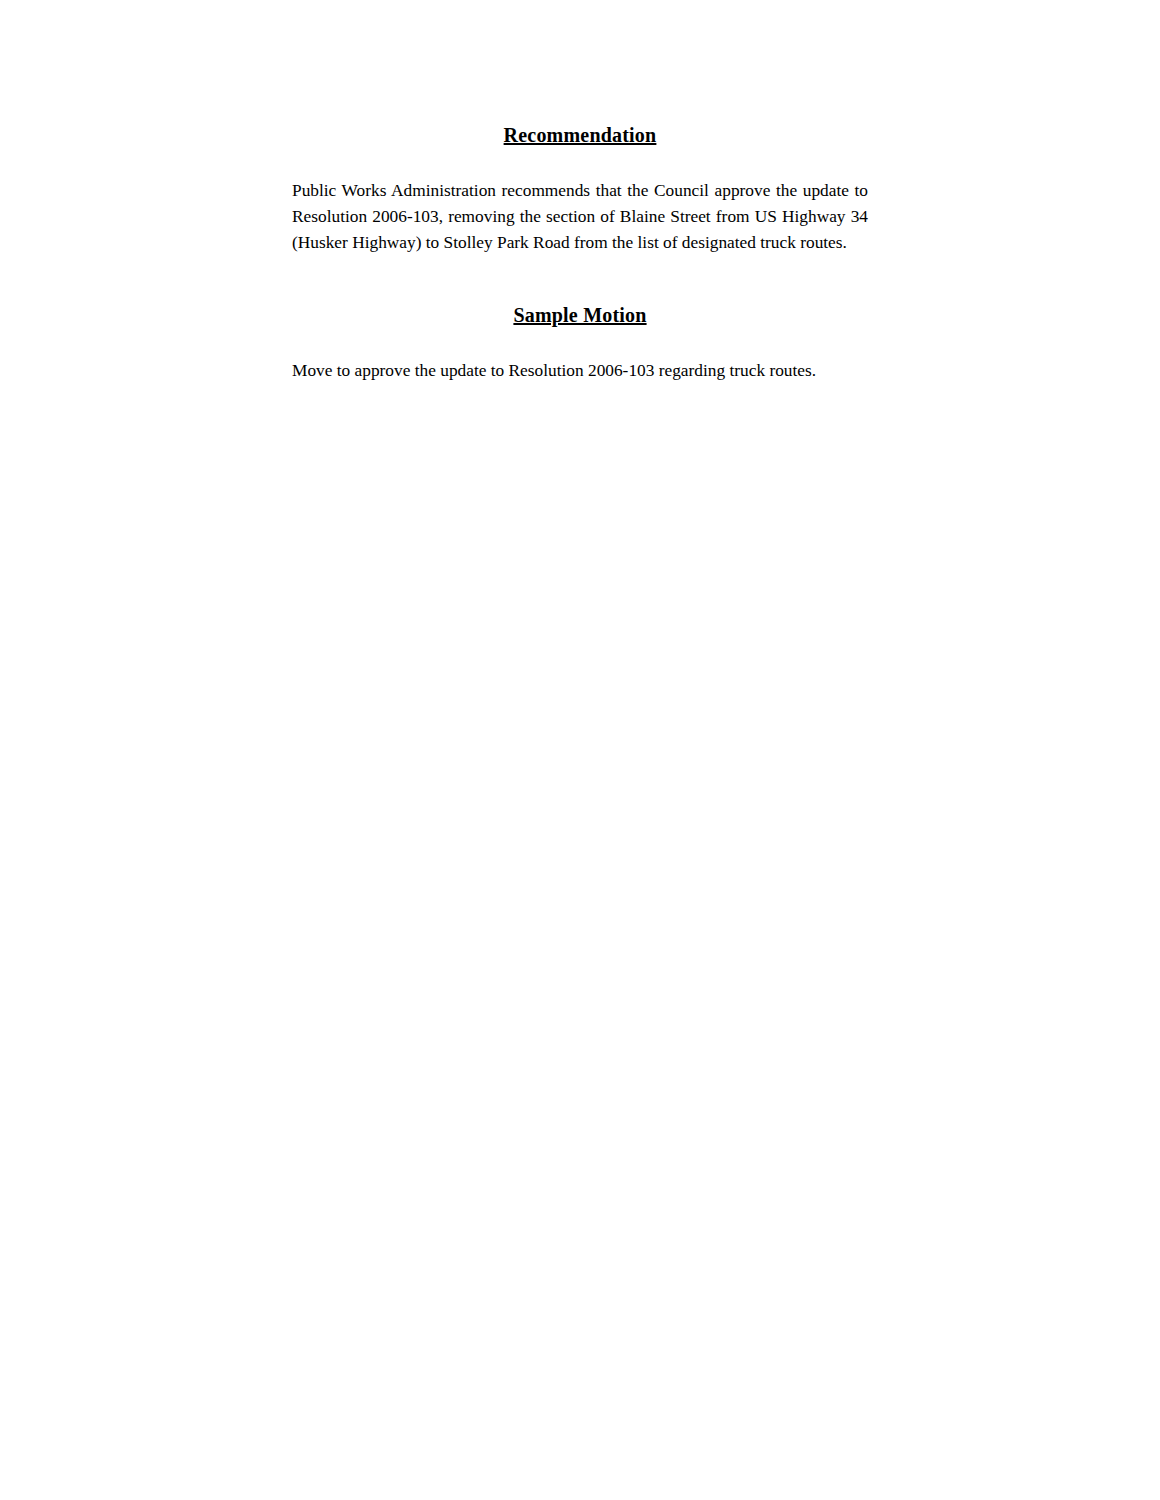Recommendation
Public Works Administration recommends that the Council approve the update to Resolution 2006-103, removing the section of Blaine Street from US Highway 34 (Husker Highway) to Stolley Park Road from the list of designated truck routes.
Sample Motion
Move to approve the update to Resolution 2006-103 regarding truck routes.